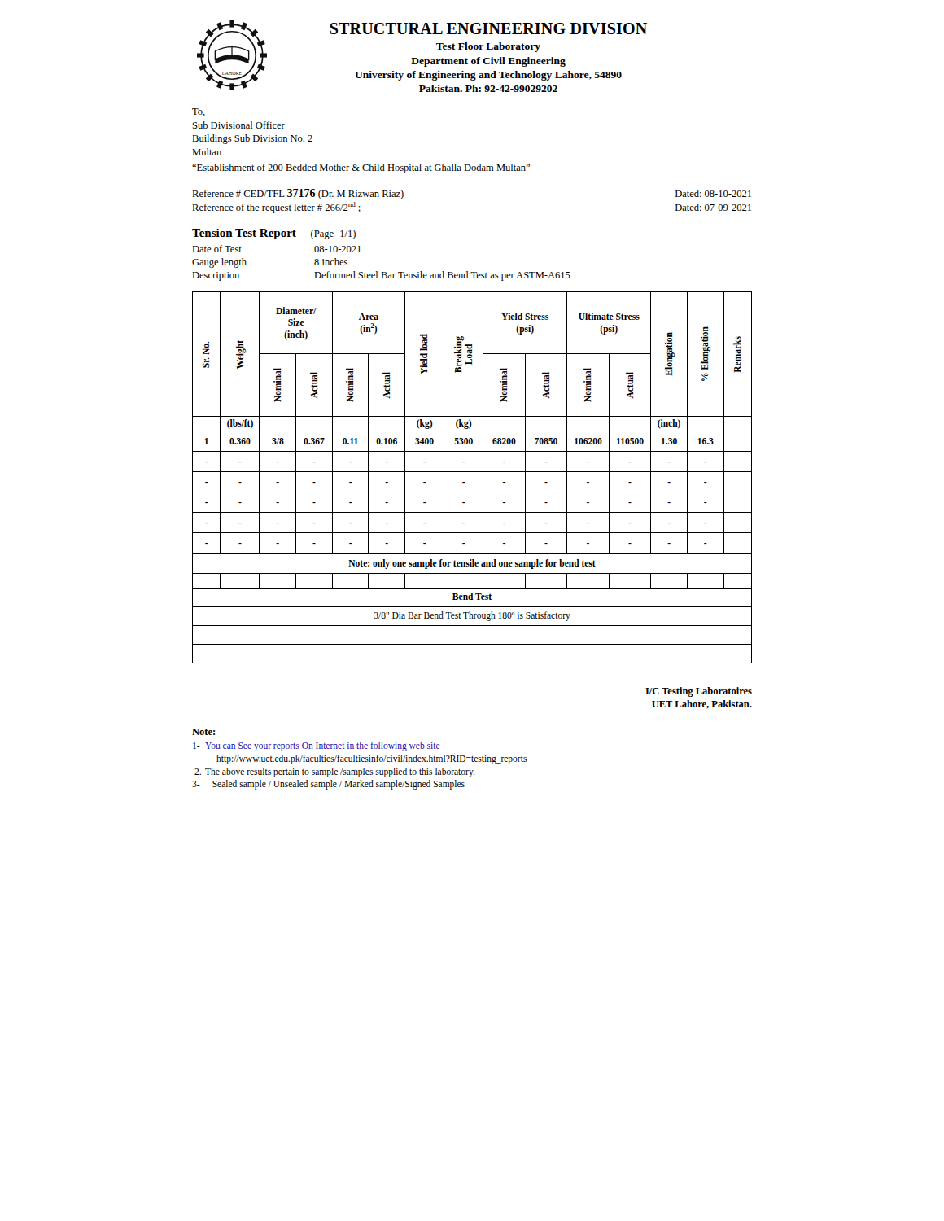LAHORE
STRUCTURAL ENGINEERING DIVISION
Test Floor Laboratory
Department of Civil Engineering
University of Engineering and Technology Lahore, 54890
Pakistan. Ph: 92-42-99029202
To,
Sub Divisional Officer
Buildings Sub Division No. 2
Multan
“Establishment of 200 Bedded Mother & Child Hospital at Ghalla Dodam Multan”
Reference # CED/TFL 37176 (Dr. M Rizwan Riaz)
Dated: 08-10-2021
Reference of the request letter # 266/2nd ;
Dated: 07-09-2021
Tension Test Report (Page -1/1)
| Date of Test | 08-10-2021 |
| Gauge length | 8 inches |
| Description | Deformed Steel Bar Tensile and Bend Test as per ASTM-A615 |
| Sr. No. | Weight | Diameter/ Size (inch) | Area (in 2 ) | Yield load | Breaking Load | Yield Stress (psi) | Ultimate Stress (psi) | Elongation | % Elongation | Remarks |
| --- | --- | --- | --- | --- | --- | --- | --- | --- | --- | --- |
| Nominal | Actual | Nominal | Actual | Nominal | Actual | Nominal | Actual |
| | (lbs/ft) | | | | | (kg) | (kg) | | | | | (inch) | | |
| 1 | 0.360 | 3/8 | 0.367 | 0.11 | 0.106 | 3400 | 5300 | 68200 | 70850 | 106200 | 110500 | 1.30 | 16.3 | |
| - | - | - | - | - | - | - | - | - | - | - | - | - | - | |
| - | - | - | - | - | - | - | - | - | - | - | - | - | - | |
| - | - | - | - | - | - | - | - | - | - | - | - | - | - | |
| - | - | - | - | - | - | - | - | - | - | - | - | - | - | |
| - | - | - | - | - | - | - | - | - | - | - | - | - | - | |
| Note: only one sample for tensile and one sample for bend test |
| Bend Test |
| 3/8" Dia Bar Bend Test Through 180º is Satisfactory |
I/C Testing Laboratoires
UET Lahore, Pakistan.
Note:
1-You can See your reports On Internet in the following web site
http://www.uet.edu.pk/faculties/facultiesinfo/civil/index.html?RID=testing_reports
2. The above results pertain to sample /samples supplied to this laboratory.
3- Sealed sample / Unsealed sample / Marked sample/Signed Samples